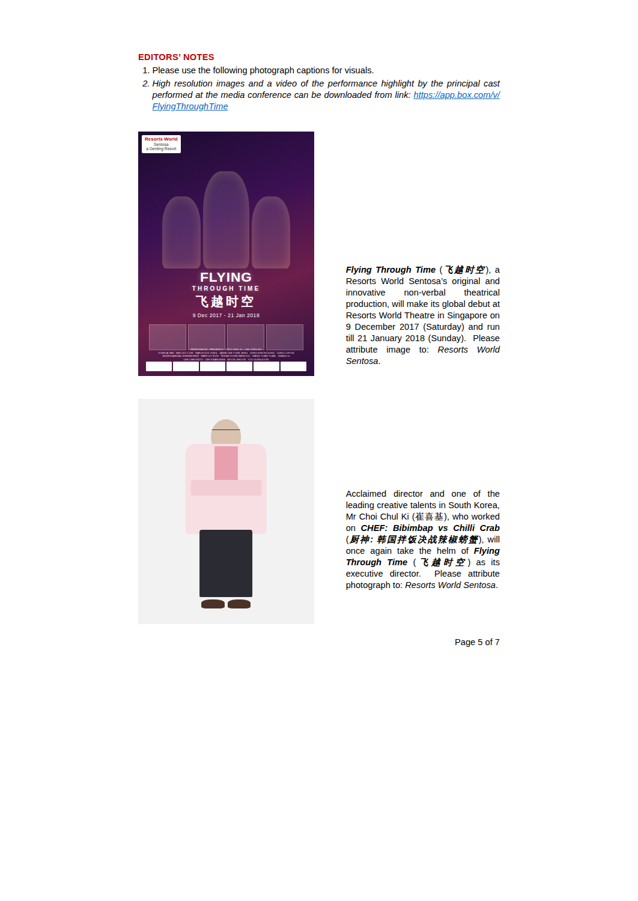EDITORS’ NOTES
Please use the following photograph captions for visuals.
High resolution images and a video of the performance highlight by the principal cast performed at the media conference can be downloaded from link: https://app.box.com/v/FlyingThroughTime
Resorts WorldSentosa a Genting Resort
FLYINGTHROUGH TIME
飞越时空
9 Dec 2017 - 21 Jan 2018
PERSONA INC. PRESENTS CHOI CHUL KI LEE JONG HO
JOSHUA TAN MELODY LOW HAN KOOG YUNG JAMIE LEE YOKE JENG JUNG HYEON SUNG JUNG LI HYUK
MUNKHJARGAL ENKHMUNKH PARK DO EUN TESSA OCHIR-BATBOLD WANG YUAN YUAN ZHANG Di
LEE CHEOWOO LEE KWANGKEE MOON JIHOON YOO SUNGJOON
Flying Through Time (飞越时空), a Resorts World Sentosa’s original and innovative non-verbal theatrical production, will make its global debut at Resorts World Theatre in Singapore on 9 December 2017 (Saturday) and run till 21 January 2018 (Sunday). Please attribute image to: Resorts World Sentosa.
Acclaimed director and one of the leading creative talents in South Korea, Mr Choi Chul Ki (崔喜基), who worked on CHEF: Bibimbap vs Chilli Crab (厨神: 韩国拌饭决战辣椒螃蟹), will once again take the helm of Flying Through Time (飞越时空) as its executive director. Please attribute photograph to: Resorts World Sentosa.
Page 5 of 7